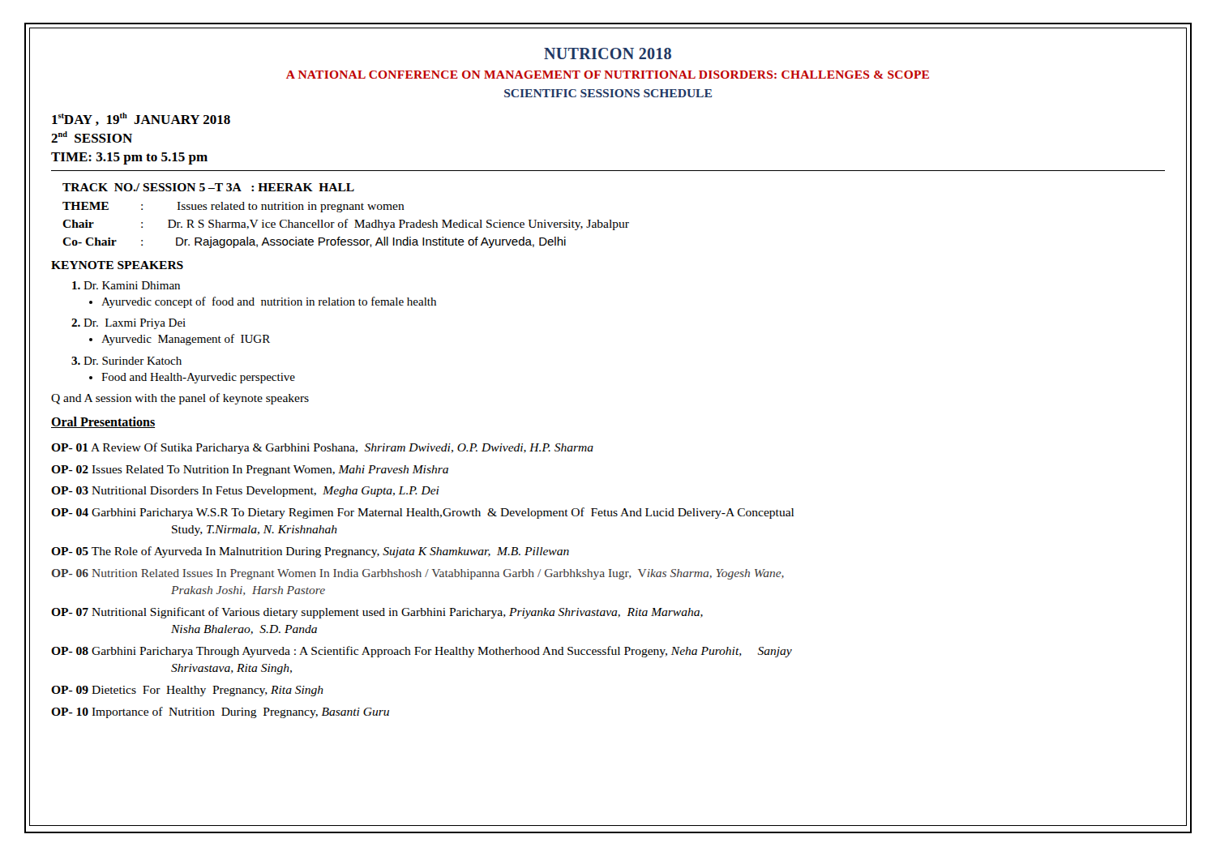NUTRICON 2018
A NATIONAL CONFERENCE ON MANAGEMENT OF NUTRITIONAL DISORDERS: CHALLENGES & SCOPE
SCIENTIFIC SESSIONS SCHEDULE
1stDAY , 19th JANUARY 2018
2nd SESSION
TIME: 3.15 pm to 5.15 pm
TRACK NO./ SESSION 5 –T 3A : HEERAK HALL
THEME: Issues related to nutrition in pregnant women
Chair: Dr. R S Sharma,V ice Chancellor of Madhya Pradesh Medical Science University, Jabalpur
Co- Chair: Dr. Rajagopala, Associate Professor, All India Institute of Ayurveda, Delhi
KEYNOTE SPEAKERS
Dr. Kamini Dhiman
Ayurvedic concept of food and nutrition in relation to female health
Dr. Laxmi Priya Dei
Ayurvedic Management of IUGR
Dr. Surinder Katoch
Food and Health-Ayurvedic perspective
Q and A session with the panel of keynote speakers
Oral Presentations
OP- 01 A Review Of Sutika Paricharya & Garbhini Poshana, Shriram Dwivedi, O.P. Dwivedi, H.P. Sharma
OP- 02 Issues Related To Nutrition In Pregnant Women, Mahi Pravesh Mishra
OP- 03 Nutritional Disorders In Fetus Development, Megha Gupta, L.P. Dei
OP- 04 Garbhini Paricharya W.S.R To Dietary Regimen For Maternal Health,Growth & Development Of Fetus And Lucid Delivery-A Conceptual Study, T.Nirmala, N. Krishnahah
OP- 05 The Role of Ayurveda In Malnutrition During Pregnancy, Sujata K Shamkuwar, M.B. Pillewan
OP- 06 Nutrition Related Issues In Pregnant Women In India Garbhshosh / Vatabhipanna Garbh / Garbhkshya Iugr, Vikas Sharma, Yogesh Wane, Prakash Joshi, Harsh Pastore
OP- 07 Nutritional Significant of Various dietary supplement used in Garbhini Paricharya, Priyanka Shrivastava, Rita Marwaha, Nisha Bhalerao, S.D. Panda
OP- 08 Garbhini Paricharya Through Ayurveda : A Scientific Approach For Healthy Motherhood And Successful Progeny, Neha Purohit, Sanjay Shrivastava, Rita Singh,
OP- 09 Dietetics For Healthy Pregnancy, Rita Singh
OP- 10 Importance of Nutrition During Pregnancy, Basanti Guru